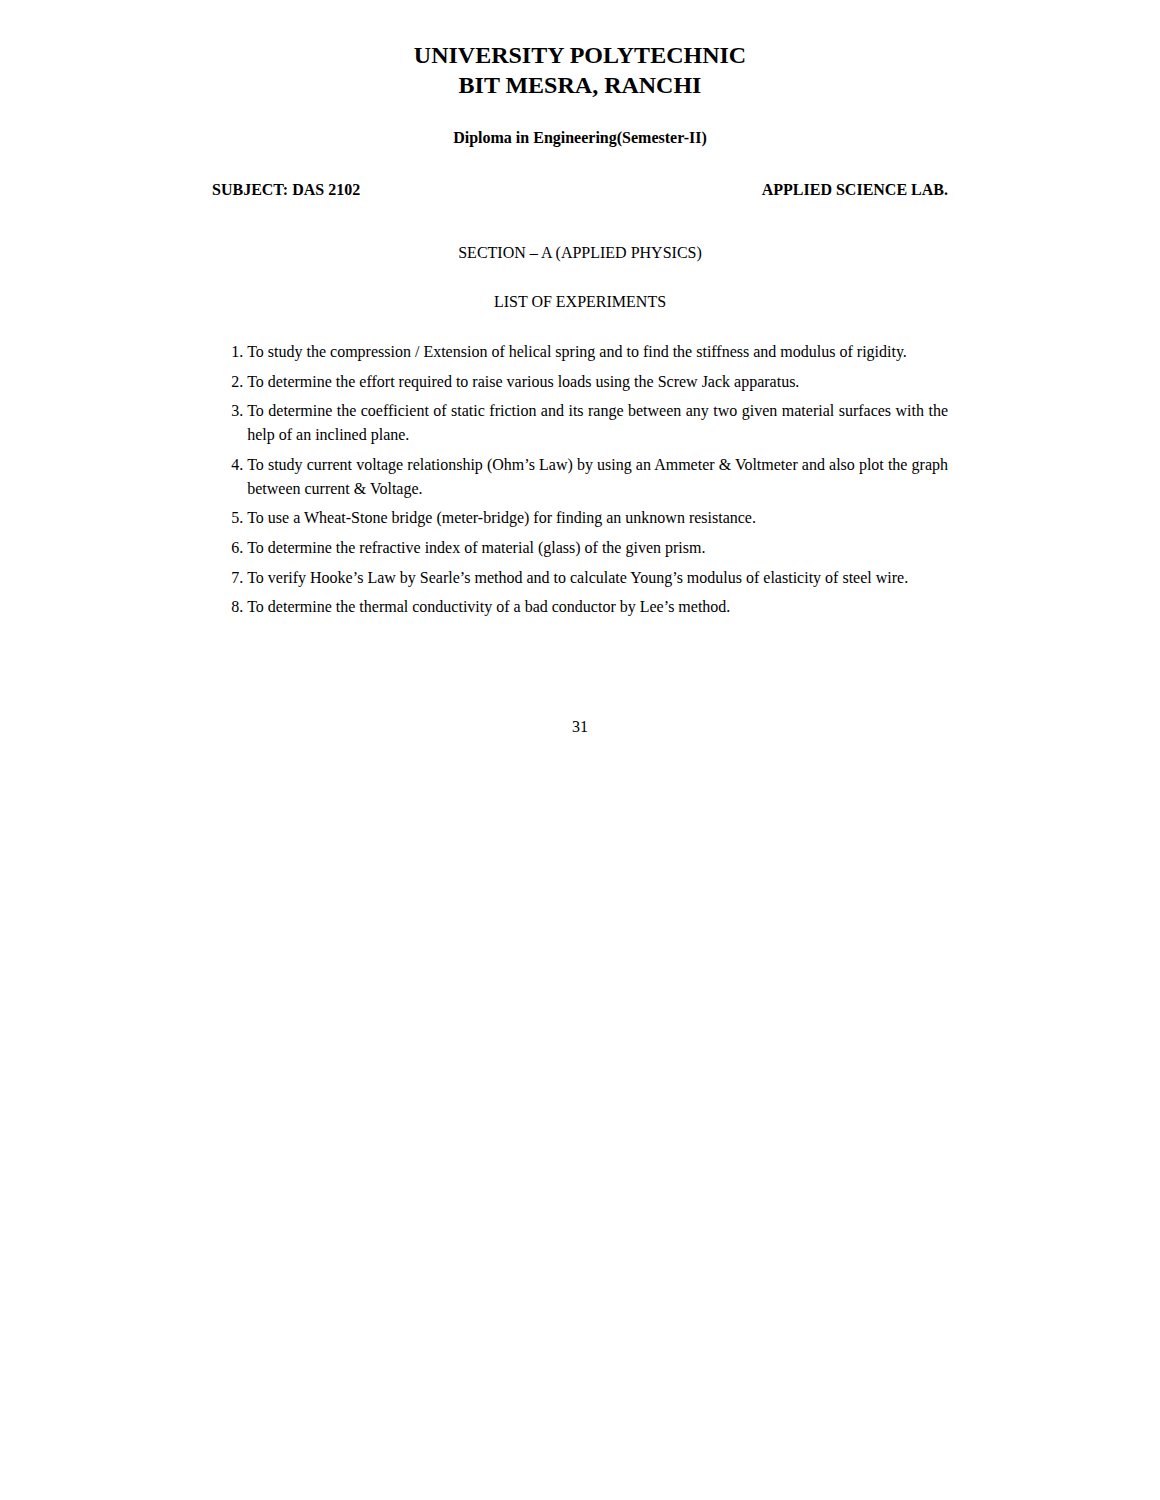UNIVERSITY POLYTECHNIC
BIT MESRA, RANCHI
Diploma in Engineering(Semester-II)
SUBJECT: DAS 2102 APPLIED SCIENCE LAB.
SECTION – A (APPLIED PHYSICS)
LIST OF EXPERIMENTS
To study the compression / Extension of helical spring and to find the stiffness and modulus of rigidity.
To determine the effort required to raise various loads using the Screw Jack apparatus.
To determine the coefficient of static friction and its range between any two given material surfaces with the help of an inclined plane.
To study current voltage relationship (Ohm’s Law) by using an Ammeter & Voltmeter and also plot the graph between current & Voltage.
To use a Wheat-Stone bridge (meter-bridge) for finding an unknown resistance.
To determine the refractive index of material (glass) of the given prism.
To verify Hooke’s Law by Searle’s method and to calculate Young’s modulus of elasticity of steel wire.
To determine the thermal conductivity of a bad conductor by Lee’s method.
31